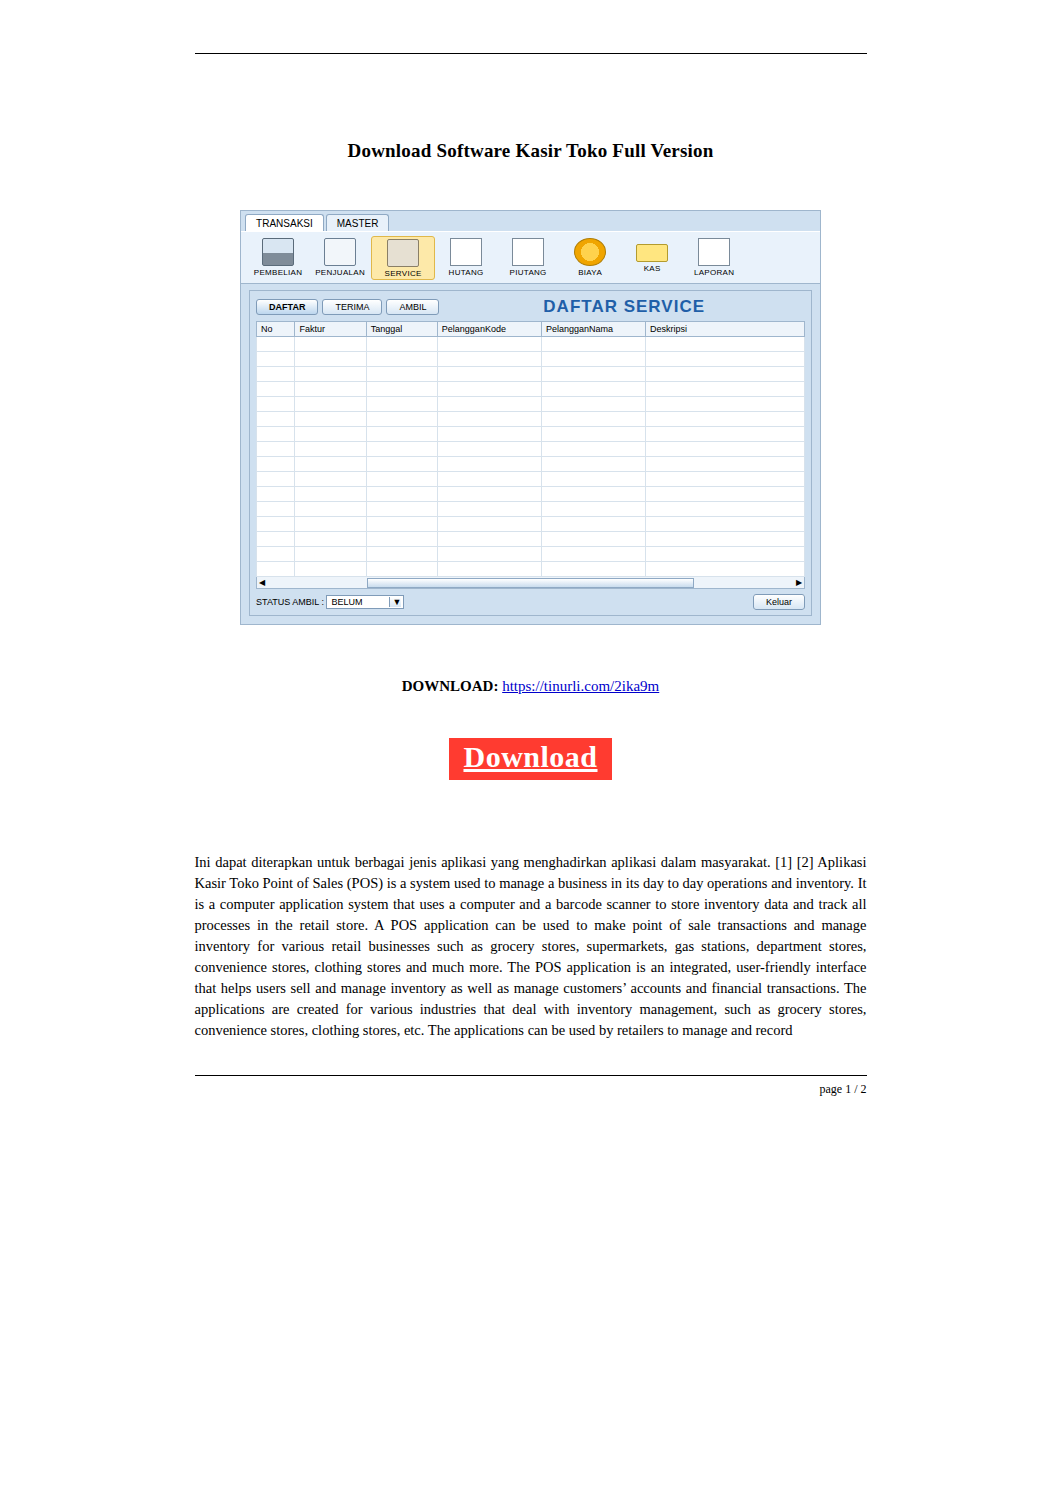Download Software Kasir Toko Full Version
TRANSAKSI
MASTER
PEMBELIAN
PENJUALAN
SERVICE
HUTANG
PIUTANG
BIAYA
KAS
LAPORAN
DAFTAR TERIMA AMBIL DAFTAR SERVICE
| No | Faktur | Tanggal | PelangganKode | PelangganNama | Deskripsi |
| --- | --- | --- | --- | --- | --- |
◀
▶
STATUS AMBIL : BELUM▼
Keluar
DOWNLOAD: https://tinurli.com/2ika9m
Download
Ini dapat diterapkan untuk berbagai jenis aplikasi yang menghadirkan aplikasi dalam masyarakat. [1] [2] Aplikasi Kasir Toko Point of Sales (POS) is a system used to manage a business in its day to day operations and inventory. It is a computer application system that uses a computer and a barcode scanner to store inventory data and track all processes in the retail store. A POS application can be used to make point of sale transactions and manage inventory for various retail businesses such as grocery stores, supermarkets, gas stations, department stores, convenience stores, clothing stores and much more. The POS application is an integrated, user-friendly interface that helps users sell and manage inventory as well as manage customers’ accounts and financial transactions. The applications are created for various industries that deal with inventory management, such as grocery stores, convenience stores, clothing stores, etc. The applications can be used by retailers to manage and record
page 1 / 2